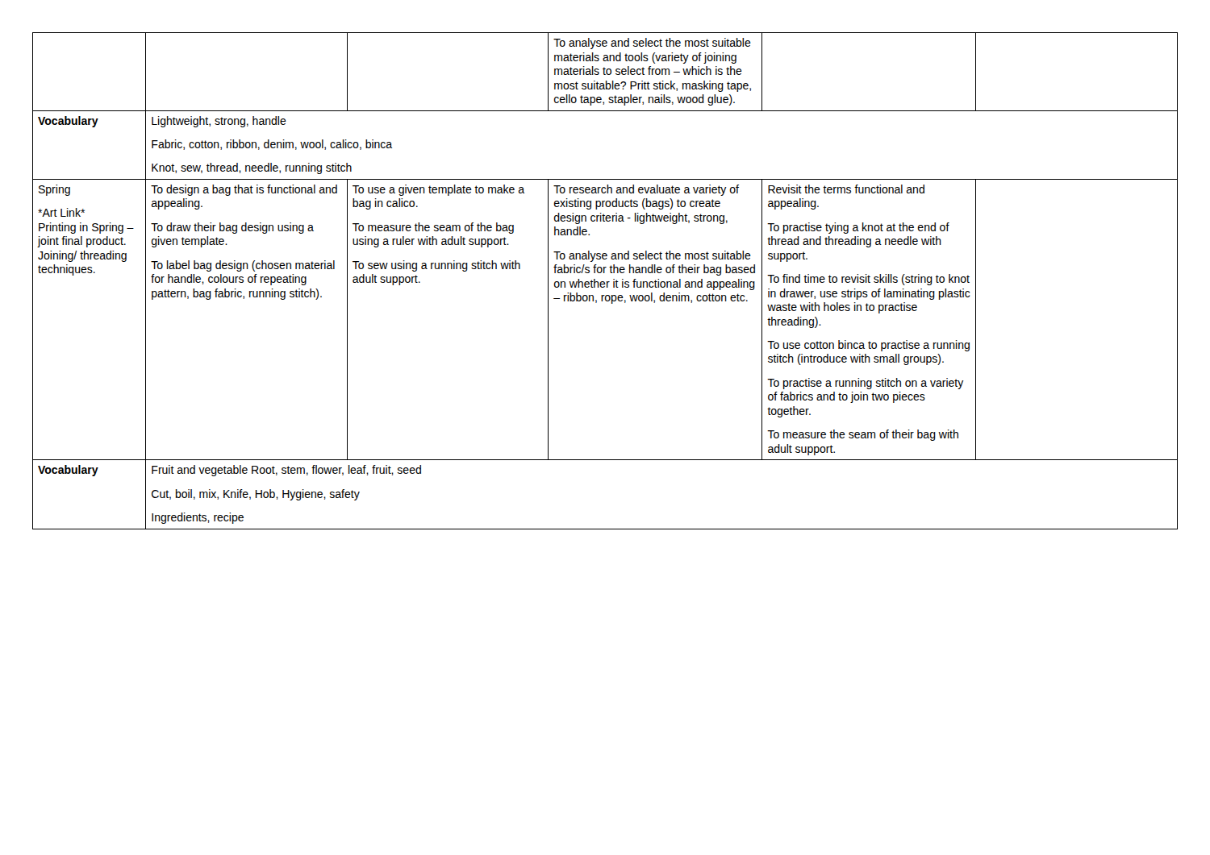| | | | To analyse and select the most suitable materials and tools (variety of joining materials to select from – which is the most suitable? Pritt stick, masking tape, cello tape, stapler, nails, wood glue). | | |
| Vocabulary | Lightweight, strong, handle Fabric, cotton, ribbon, denim, wool, calico, binca Knot, sew, thread, needle, running stitch |
| Spring *Art Link* Printing in Spring – joint final product. Joining/ threading techniques. | To design a bag that is functional and appealing. To draw their bag design using a given template. To label bag design (chosen material for handle, colours of repeating pattern, bag fabric, running stitch). | To use a given template to make a bag in calico. To measure the seam of the bag using a ruler with adult support. To sew using a running stitch with adult support. | To research and evaluate a variety of existing products (bags) to create design criteria - lightweight, strong, handle. To analyse and select the most suitable fabric/s for the handle of their bag based on whether it is functional and appealing – ribbon, rope, wool, denim, cotton etc. | Revisit the terms functional and appealing. To practise tying a knot at the end of thread and threading a needle with support. To find time to revisit skills (string to knot in drawer, use strips of laminating plastic waste with holes in to practise threading). To use cotton binca to practise a running stitch (introduce with small groups). To practise a running stitch on a variety of fabrics and to join two pieces together. To measure the seam of their bag with adult support. | |
| Vocabulary | Fruit and vegetable Root, stem, flower, leaf, fruit, seed Cut, boil, mix, Knife, Hob, Hygiene, safety Ingredients, recipe |